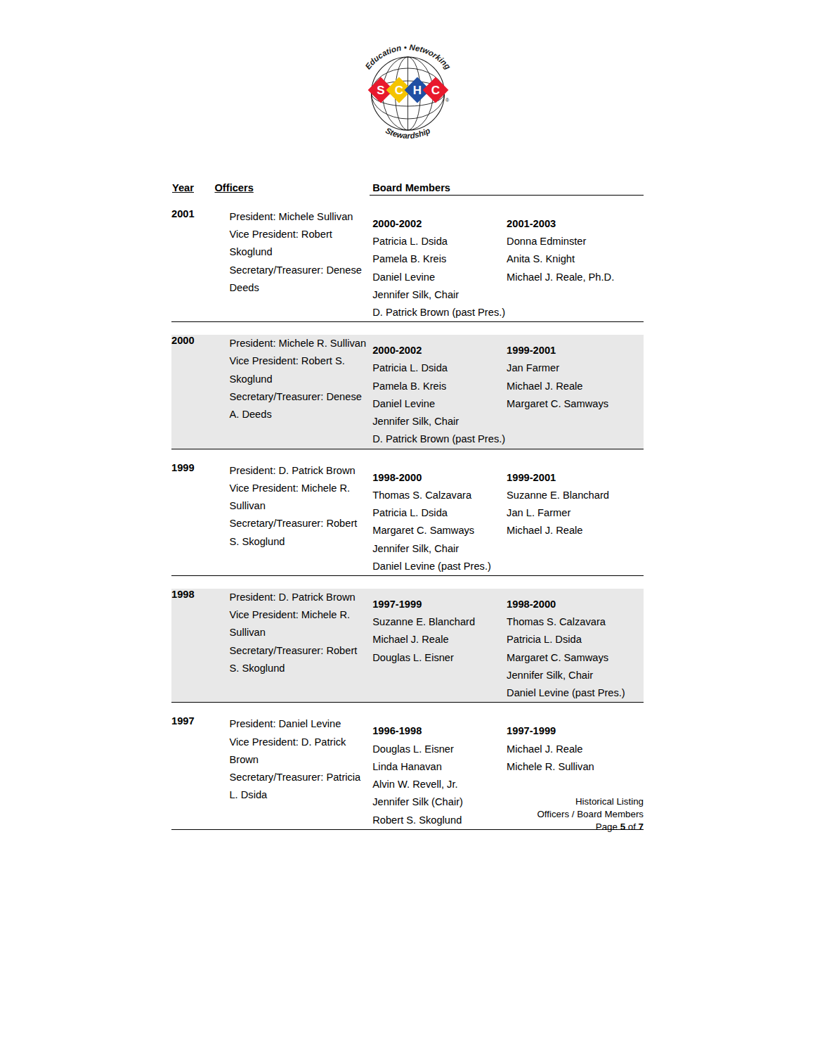S C H C ® Education • Networking Stewardship
| Year | Officers | Board Members | |
| 2001 | President: Michele Sullivan Vice President: Robert Skoglund Secretary/Treasurer: Denese Deeds | 2000-2002 Patricia L. Dsida Pamela B. Kreis Daniel Levine Jennifer Silk, Chair D. Patrick Brown (past Pres.) | 2001-2003 Donna Edminster Anita S. Knight Michael J. Reale, Ph.D. |
| 2000 | President: Michele R. Sullivan Vice President: Robert S. Skoglund Secretary/Treasurer: Denese A. Deeds | 2000-2002 Patricia L. Dsida Pamela B. Kreis Daniel Levine Jennifer Silk, Chair D. Patrick Brown (past Pres.) | 1999-2001 Jan Farmer Michael J. Reale Margaret C. Samways |
| 1999 | President: D. Patrick Brown Vice President: Michele R. Sullivan Secretary/Treasurer: Robert S. Skoglund | 1998-2000 Thomas S. Calzavara Patricia L. Dsida Margaret C. Samways Jennifer Silk, Chair Daniel Levine (past Pres.) | 1999-2001 Suzanne E. Blanchard Jan L. Farmer Michael J. Reale |
| 1998 | President: D. Patrick Brown Vice President: Michele R. Sullivan Secretary/Treasurer: Robert S. Skoglund | 1997-1999 Suzanne E. Blanchard Michael J. Reale Douglas L. Eisner | 1998-2000 Thomas S. Calzavara Patricia L. Dsida Margaret C. Samways Jennifer Silk, Chair Daniel Levine (past Pres.) |
| 1997 | President: Daniel Levine Vice President: D. Patrick Brown Secretary/Treasurer: Patricia L. Dsida | 1996-1998 Douglas L. Eisner Linda Hanavan Alvin W. Revell, Jr. Jennifer Silk (Chair) Robert S. Skoglund | 1997-1999 Michael J. Reale Michele R. Sullivan |
Historical Listing
Officers / Board Members
Page 5 of 7